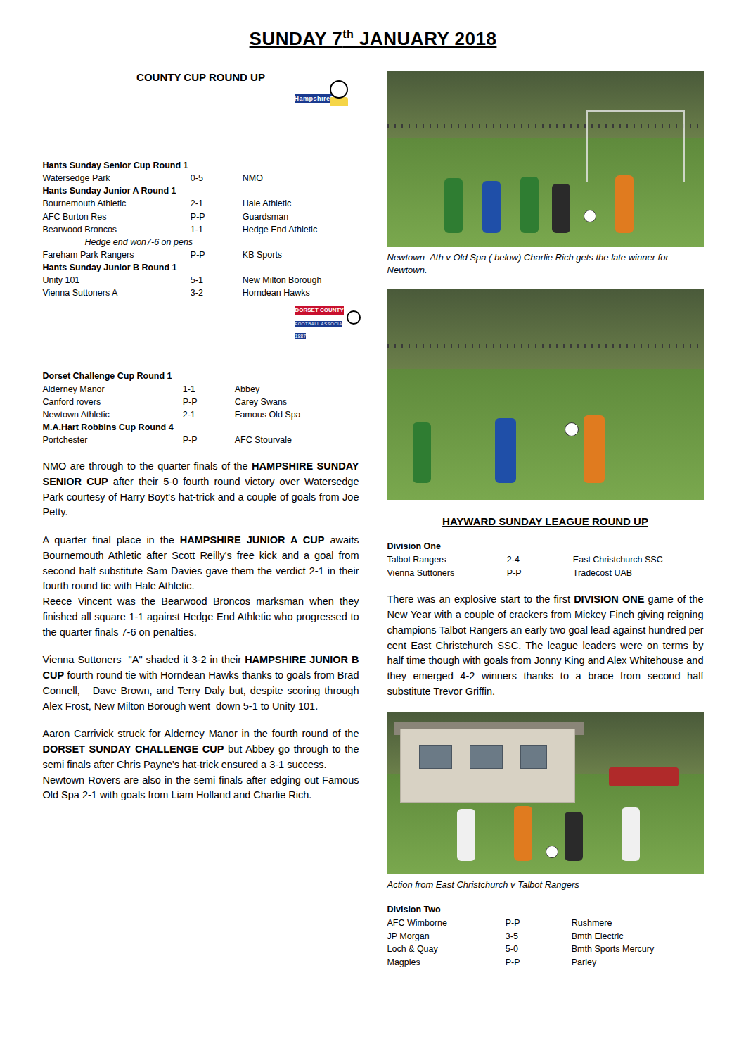SUNDAY 7th JANUARY 2018
COUNTY CUP ROUND UP
HampshireFA
| Hants Sunday Senior Cup Round 1 |
| Watersedge Park | 0-5 | NMO |
| Hants Sunday Junior A Round 1 |
| Bournemouth Athletic | 2-1 | Hale Athletic |
| AFC Burton Res | P-P | Guardsman |
| Bearwood Broncos | 1-1 | Hedge End Athletic |
| Hedge end won7-6 on pens |
| Fareham Park Rangers | P-P | KB Sports |
| Hants Sunday Junior B Round 1 |
| Unity 101 | 5-1 | New Milton Borough |
| Vienna Suttoners A | 3-2 | Horndean Hawks |
DORSET COUNTY FOOTBALL ASSOCIATION 1887
| Dorset Challenge Cup Round 1 |
| Alderney Manor | 1-1 | Abbey |
| Canford rovers | P-P | Carey Swans |
| Newtown Athletic | 2-1 | Famous Old Spa |
| M.A.Hart Robbins Cup Round 4 |
| Portchester | P-P | AFC Stourvale |
NMO are through to the quarter finals of the HAMPSHIRE SUNDAY SENIOR CUP after their 5-0 fourth round victory over Watersedge Park courtesy of Harry Boyt's hat-trick and a couple of goals from Joe Petty.
A quarter final place in the HAMPSHIRE JUNIOR A CUP awaits Bournemouth Athletic after Scott Reilly's free kick and a goal from second half substitute Sam Davies gave them the verdict 2-1 in their fourth round tie with Hale Athletic.
Reece Vincent was the Bearwood Broncos marksman when they finished all square 1-1 against Hedge End Athletic who progressed to the quarter finals 7-6 on penalties.
Vienna Suttoners "A" shaded it 3-2 in their HAMPSHIRE JUNIOR B CUP fourth round tie with Horndean Hawks thanks to goals from Brad Connell, Dave Brown, and Terry Daly but, despite scoring through Alex Frost, New Milton Borough went down 5-1 to Unity 101.
Aaron Carrivick struck for Alderney Manor in the fourth round of the DORSET SUNDAY CHALLENGE CUP but Abbey go through to the semi finals after Chris Payne's hat-trick ensured a 3-1 success.
Newtown Rovers are also in the semi finals after edging out Famous Old Spa 2-1 with goals from Liam Holland and Charlie Rich.
Newtown Ath v Old Spa ( below) Charlie Rich gets the late winner for Newtown.
HAYWARD SUNDAY LEAGUE ROUND UP
| Division One |
| Talbot Rangers | 2-4 | East Christchurch SSC |
| Vienna Suttoners | P-P | Tradecost UAB |
There was an explosive start to the first DIVISION ONE game of the New Year with a couple of crackers from Mickey Finch giving reigning champions Talbot Rangers an early two goal lead against hundred per cent East Christchurch SSC. The league leaders were on terms by half time though with goals from Jonny King and Alex Whitehouse and they emerged 4-2 winners thanks to a brace from second half substitute Trevor Griffin.
Action from East Christchurch v Talbot Rangers
| Division Two |
| AFC Wimborne | P-P | Rushmere |
| JP Morgan | 3-5 | Bmth Electric |
| Loch & Quay | 5-0 | Bmth Sports Mercury |
| Magpies | P-P | Parley |